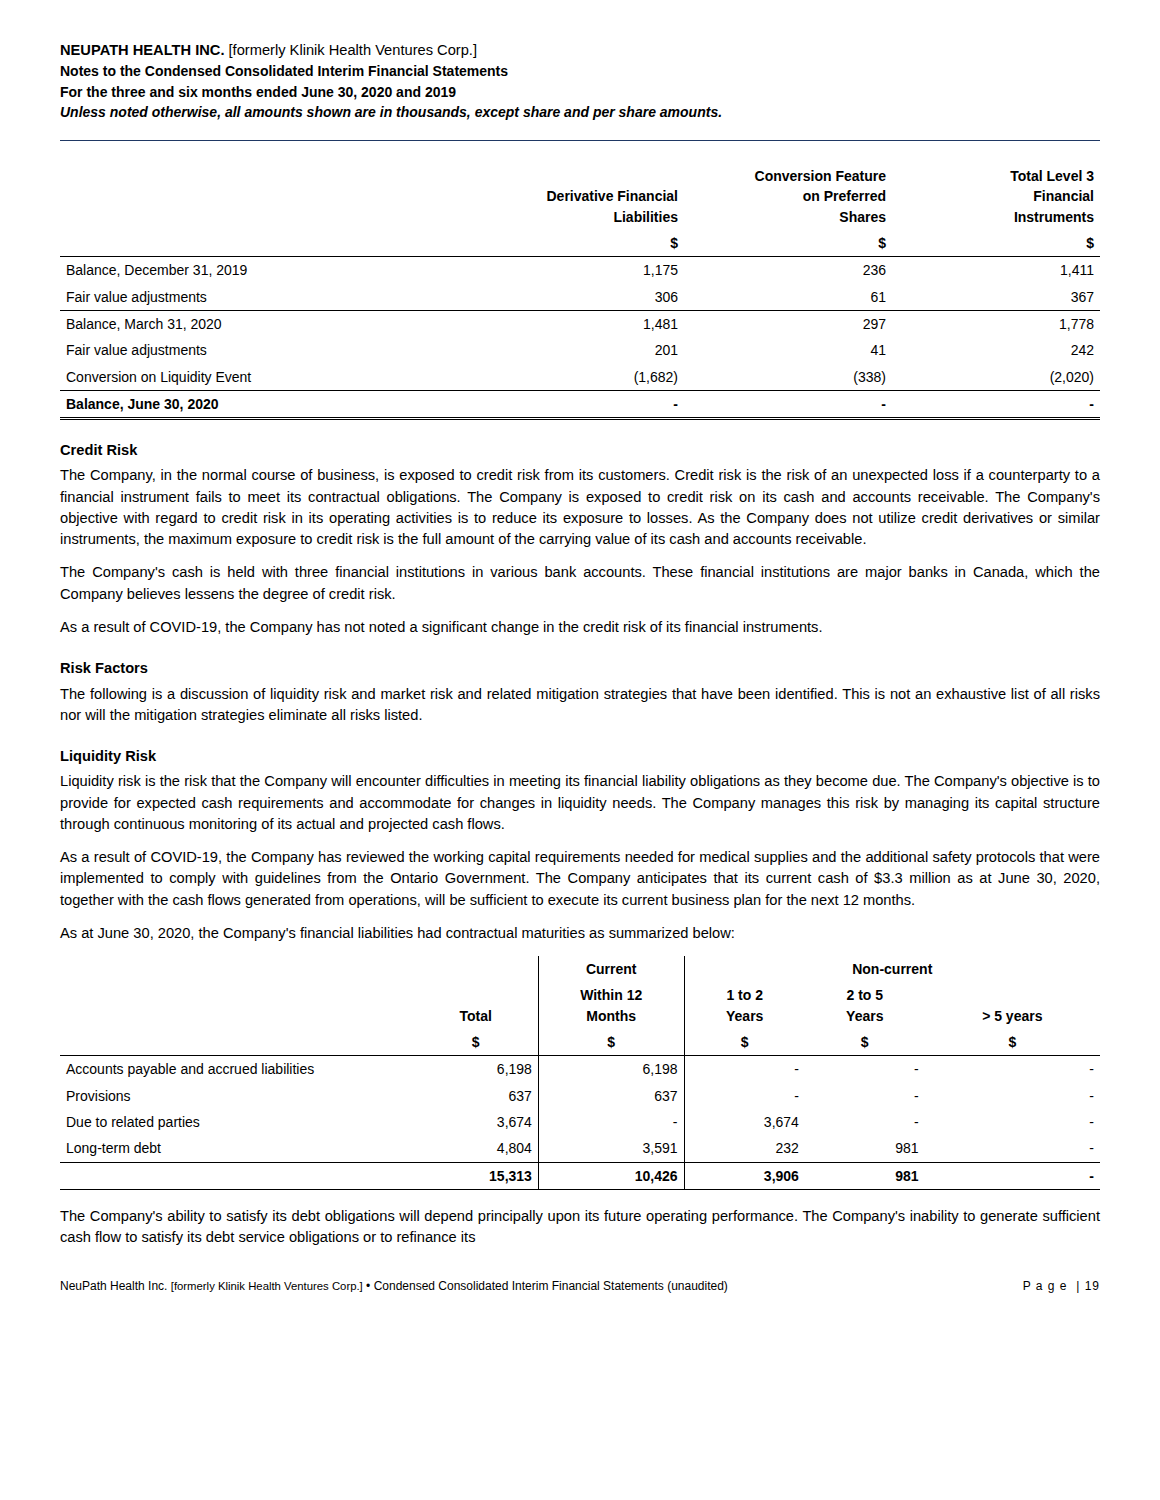NEUPATH HEALTH INC. [formerly Klinik Health Ventures Corp.]
Notes to the Condensed Consolidated Interim Financial Statements
For the three and six months ended June 30, 2020 and 2019
Unless noted otherwise, all amounts shown are in thousands, except share and per share amounts.
| | Derivative Financial Liabilities | Conversion Feature on Preferred Shares | Total Level 3 Financial Instruments |
| --- | --- | --- | --- |
| | $ | $ | $ |
| Balance, December 31, 2019 | 1,175 | 236 | 1,411 |
| Fair value adjustments | 306 | 61 | 367 |
| Balance, March 31, 2020 | 1,481 | 297 | 1,778 |
| Fair value adjustments | 201 | 41 | 242 |
| Conversion on Liquidity Event | (1,682) | (338) | (2,020) |
| Balance, June 30, 2020 | - | - | - |
Credit Risk
The Company, in the normal course of business, is exposed to credit risk from its customers. Credit risk is the risk of an unexpected loss if a counterparty to a financial instrument fails to meet its contractual obligations. The Company is exposed to credit risk on its cash and accounts receivable. The Company's objective with regard to credit risk in its operating activities is to reduce its exposure to losses. As the Company does not utilize credit derivatives or similar instruments, the maximum exposure to credit risk is the full amount of the carrying value of its cash and accounts receivable.
The Company's cash is held with three financial institutions in various bank accounts. These financial institutions are major banks in Canada, which the Company believes lessens the degree of credit risk.
As a result of COVID-19, the Company has not noted a significant change in the credit risk of its financial instruments.
Risk Factors
The following is a discussion of liquidity risk and market risk and related mitigation strategies that have been identified. This is not an exhaustive list of all risks nor will the mitigation strategies eliminate all risks listed.
Liquidity Risk
Liquidity risk is the risk that the Company will encounter difficulties in meeting its financial liability obligations as they become due. The Company's objective is to provide for expected cash requirements and accommodate for changes in liquidity needs. The Company manages this risk by managing its capital structure through continuous monitoring of its actual and projected cash flows.
As a result of COVID-19, the Company has reviewed the working capital requirements needed for medical supplies and the additional safety protocols that were implemented to comply with guidelines from the Ontario Government. The Company anticipates that its current cash of $3.3 million as at June 30, 2020, together with the cash flows generated from operations, will be sufficient to execute its current business plan for the next 12 months.
As at June 30, 2020, the Company's financial liabilities had contractual maturities as summarized below:
| | | Current | Non-current |
| --- | --- | --- | --- |
| | Total | Within 12 Months | 1 to 2 Years | 2 to 5 Years | > 5 years |
| | $ | $ | $ | $ | $ |
| Accounts payable and accrued liabilities | 6,198 | 6,198 | - | - | - |
| Provisions | 637 | 637 | - | - | - |
| Due to related parties | 3,674 | - | 3,674 | - | - |
| Long-term debt | 4,804 | 3,591 | 232 | 981 | - |
| | 15,313 | 10,426 | 3,906 | 981 | - |
The Company's ability to satisfy its debt obligations will depend principally upon its future operating performance. The Company's inability to generate sufficient cash flow to satisfy its debt service obligations or to refinance its
NeuPath Health Inc. [formerly Klinik Health Ventures Corp.] • Condensed Consolidated Interim Financial Statements (unaudited)
P a g e | 19